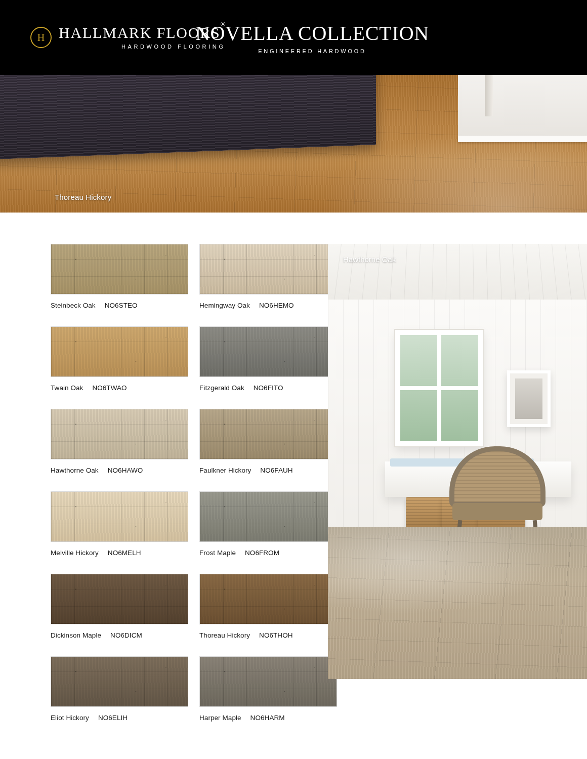H
HALLMARK FLOORS®
HARDWOOD FLOORING
NOVELLA COLLECTION
ENGINEERED HARDWOOD
Thoreau Hickory
Steinbeck OakNO6STEO
Hemingway OakNO6HEMO
Twain OakNO6TWAO
Fitzgerald OakNO6FITO
Hawthorne OakNO6HAWO
Faulkner HickoryNO6FAUH
Melville HickoryNO6MELH
Frost MapleNO6FROM
Dickinson MapleNO6DICM
Thoreau HickoryNO6THOH
Eliot HickoryNO6ELIH
Harper MapleNO6HARM
Hawthorne Oak